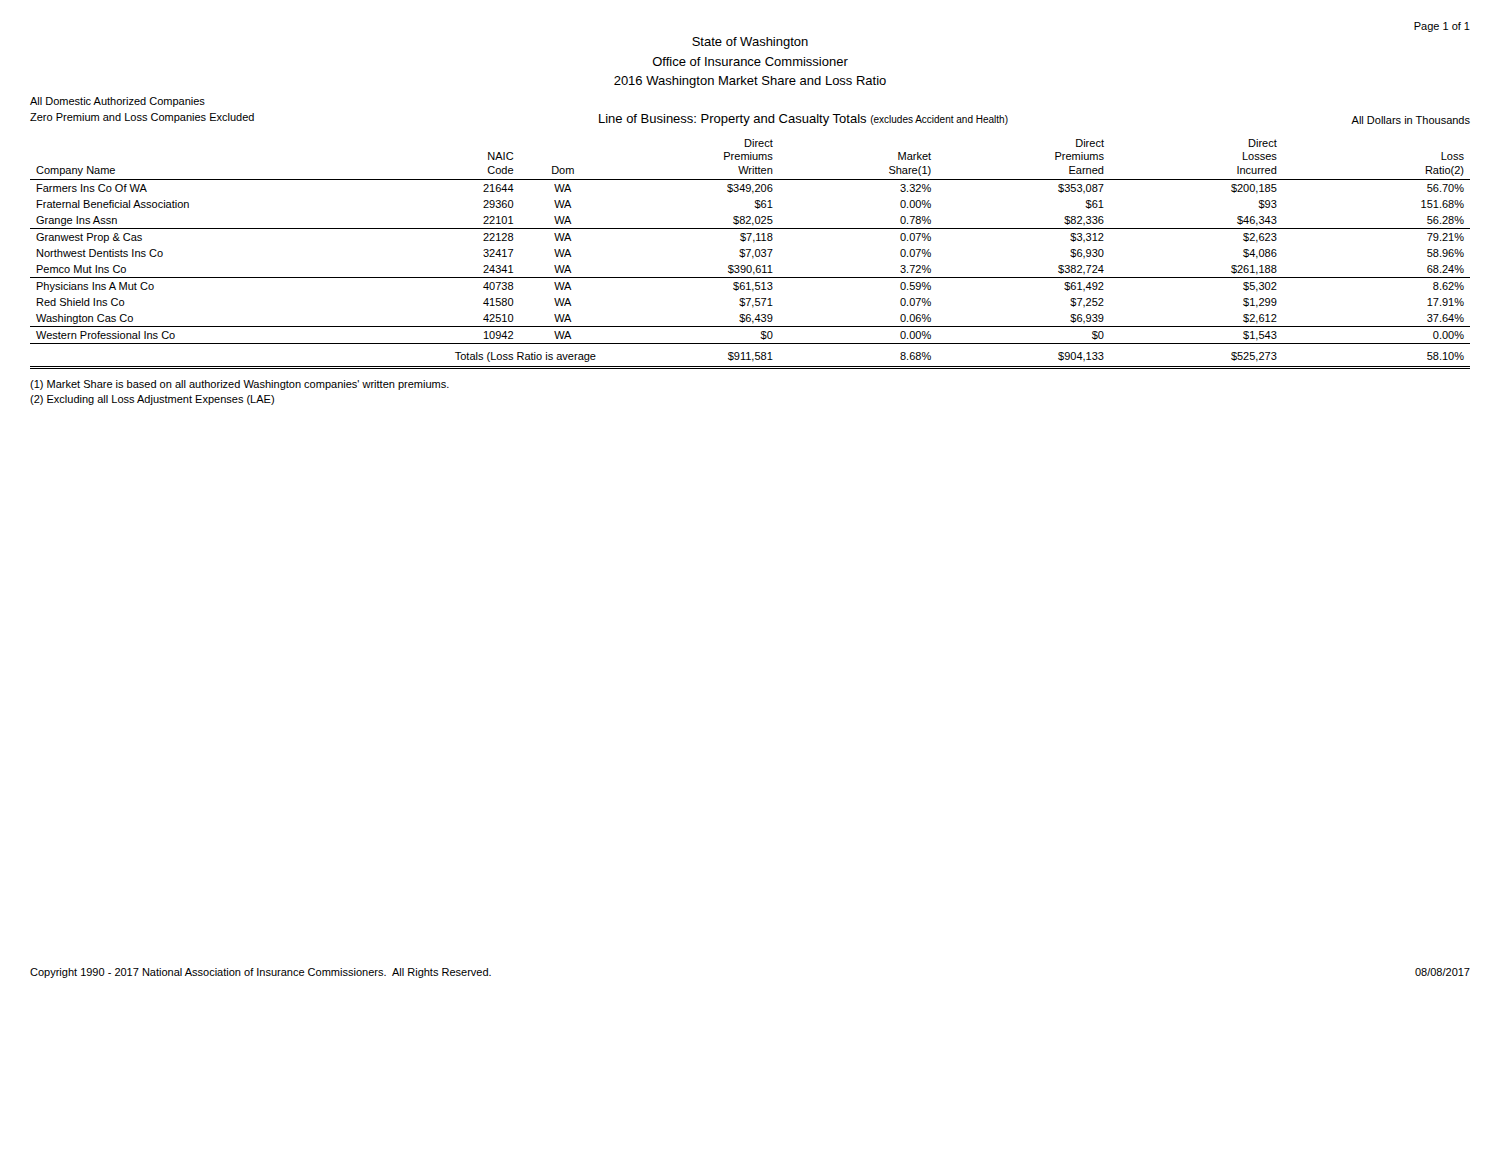Page 1 of 1
State of Washington
Office of Insurance Commissioner
2016 Washington Market Share and Loss Ratio
All Domestic Authorized Companies
Zero Premium and Loss Companies Excluded
Line of Business: Property and Casualty Totals (excludes Accident and Health)
All Dollars in Thousands
| Company Name | NAIC Code | Dom | Direct Premiums Written | Market Share(1) | Direct Premiums Earned | Direct Losses Incurred | Loss Ratio(2) |
| --- | --- | --- | --- | --- | --- | --- | --- |
| Farmers Ins Co Of WA | 21644 | WA | $349,206 | 3.32% | $353,087 | $200,185 | 56.70% |
| Fraternal Beneficial Association | 29360 | WA | $61 | 0.00% | $61 | $93 | 151.68% |
| Grange Ins Assn | 22101 | WA | $82,025 | 0.78% | $82,336 | $46,343 | 56.28% |
| Granwest Prop & Cas | 22128 | WA | $7,118 | 0.07% | $3,312 | $2,623 | 79.21% |
| Northwest Dentists Ins Co | 32417 | WA | $7,037 | 0.07% | $6,930 | $4,086 | 58.96% |
| Pemco Mut Ins Co | 24341 | WA | $390,611 | 3.72% | $382,724 | $261,188 | 68.24% |
| Physicians Ins A Mut Co | 40738 | WA | $61,513 | 0.59% | $61,492 | $5,302 | 8.62% |
| Red Shield Ins Co | 41580 | WA | $7,571 | 0.07% | $7,252 | $1,299 | 17.91% |
| Washington Cas Co | 42510 | WA | $6,439 | 0.06% | $6,939 | $2,612 | 37.64% |
| Western Professional Ins Co | 10942 | WA | $0 | 0.00% | $0 | $1,543 | 0.00% |
| Totals (Loss Ratio is average | $911,581 | 8.68% | $904,133 | $525,273 | 58.10% |
(1) Market Share is based on all authorized Washington companies' written premiums.
(2) Excluding all Loss Adjustment Expenses (LAE)
Copyright 1990 - 2017 National Association of Insurance Commissioners. All Rights Reserved.
08/08/2017